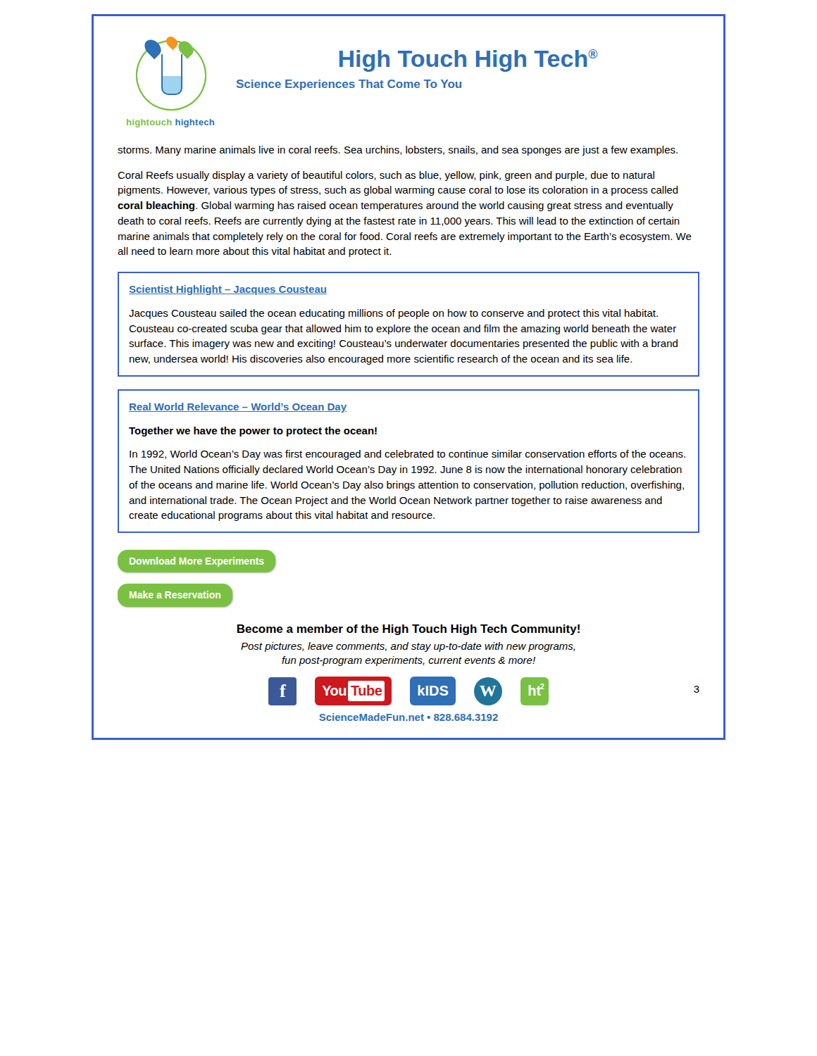hightouch hightech
High Touch High Tech®
Science Experiences That Come To You
storms. Many marine animals live in coral reefs. Sea urchins, lobsters, snails, and sea sponges are just a few examples.
Coral Reefs usually display a variety of beautiful colors, such as blue, yellow, pink, green and purple, due to natural pigments. However, various types of stress, such as global warming cause coral to lose its coloration in a process called coral bleaching. Global warming has raised ocean temperatures around the world causing great stress and eventually death to coral reefs. Reefs are currently dying at the fastest rate in 11,000 years. This will lead to the extinction of certain marine animals that completely rely on the coral for food. Coral reefs are extremely important to the Earth’s ecosystem. We all need to learn more about this vital habitat and protect it.
Scientist Highlight – Jacques Cousteau
Jacques Cousteau sailed the ocean educating millions of people on how to conserve and protect this vital habitat. Cousteau co-created scuba gear that allowed him to explore the ocean and film the amazing world beneath the water surface. This imagery was new and exciting! Cousteau’s underwater documentaries presented the public with a brand new, undersea world! His discoveries also encouraged more scientific research of the ocean and its sea life.
Real World Relevance – World’s Ocean Day
Together we have the power to protect the ocean!
In 1992, World Ocean’s Day was first encouraged and celebrated to continue similar conservation efforts of the oceans. The United Nations officially declared World Ocean’s Day in 1992. June 8 is now the international honorary celebration of the oceans and marine life. World Ocean’s Day also brings attention to conservation, pollution reduction, overfishing, and international trade. The Ocean Project and the World Ocean Network partner together to raise awareness and create educational programs about this vital habitat and resource.
Download More Experiments
Make a Reservation
Become a member of the High Touch High Tech Community!
Post pictures, leave comments, and stay up-to-date with new programs,
fun post-program experiments, current events & more!
f YouTube kIDS W ht2
3
ScienceMadeFun.net • 828.684.3192